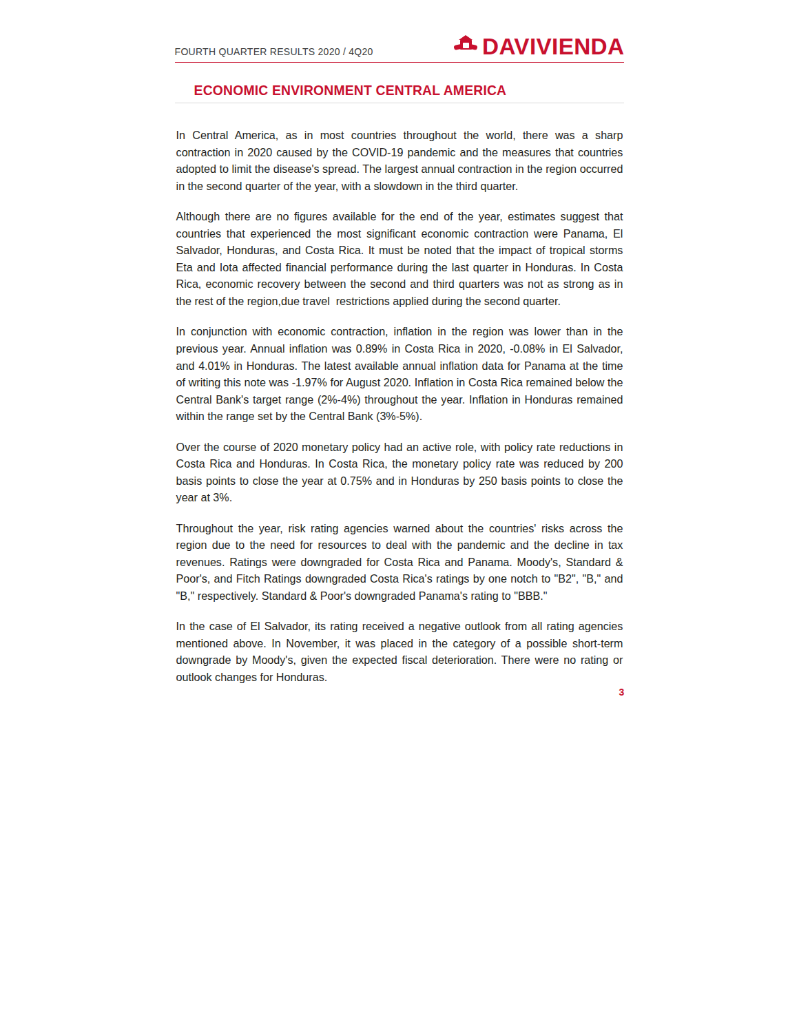FOURTH QUARTER RESULTS 2020 / 4Q20
DAVIVIENDA
Economic Environment Central America
In Central America, as in most countries throughout the world, there was a sharp contraction in 2020 caused by the COVID-19 pandemic and the measures that countries adopted to limit the disease's spread. The largest annual contraction in the region occurred in the second quarter of the year, with a slowdown in the third quarter.
Although there are no figures available for the end of the year, estimates suggest that countries that experienced the most significant economic contraction were Panama, El Salvador, Honduras, and Costa Rica. It must be noted that the impact of tropical storms Eta and Iota affected financial performance during the last quarter in Honduras. In Costa Rica, economic recovery between the second and third quarters was not as strong as in the rest of the region,due travel restrictions applied during the second quarter.
In conjunction with economic contraction, inflation in the region was lower than in the previous year. Annual inflation was 0.89% in Costa Rica in 2020, -0.08% in El Salvador, and 4.01% in Honduras. The latest available annual inflation data for Panama at the time of writing this note was -1.97% for August 2020. Inflation in Costa Rica remained below the Central Bank's target range (2%-4%) throughout the year. Inflation in Honduras remained within the range set by the Central Bank (3%-5%).
Over the course of 2020 monetary policy had an active role, with policy rate reductions in Costa Rica and Honduras. In Costa Rica, the monetary policy rate was reduced by 200 basis points to close the year at 0.75% and in Honduras by 250 basis points to close the year at 3%.
Throughout the year, risk rating agencies warned about the countries' risks across the region due to the need for resources to deal with the pandemic and the decline in tax revenues. Ratings were downgraded for Costa Rica and Panama. Moody's, Standard & Poor's, and Fitch Ratings downgraded Costa Rica's ratings by one notch to "B2", "B," and "B," respectively. Standard & Poor's downgraded Panama's rating to "BBB."
In the case of El Salvador, its rating received a negative outlook from all rating agencies mentioned above. In November, it was placed in the category of a possible short-term downgrade by Moody's, given the expected fiscal deterioration. There were no rating or outlook changes for Honduras.
3